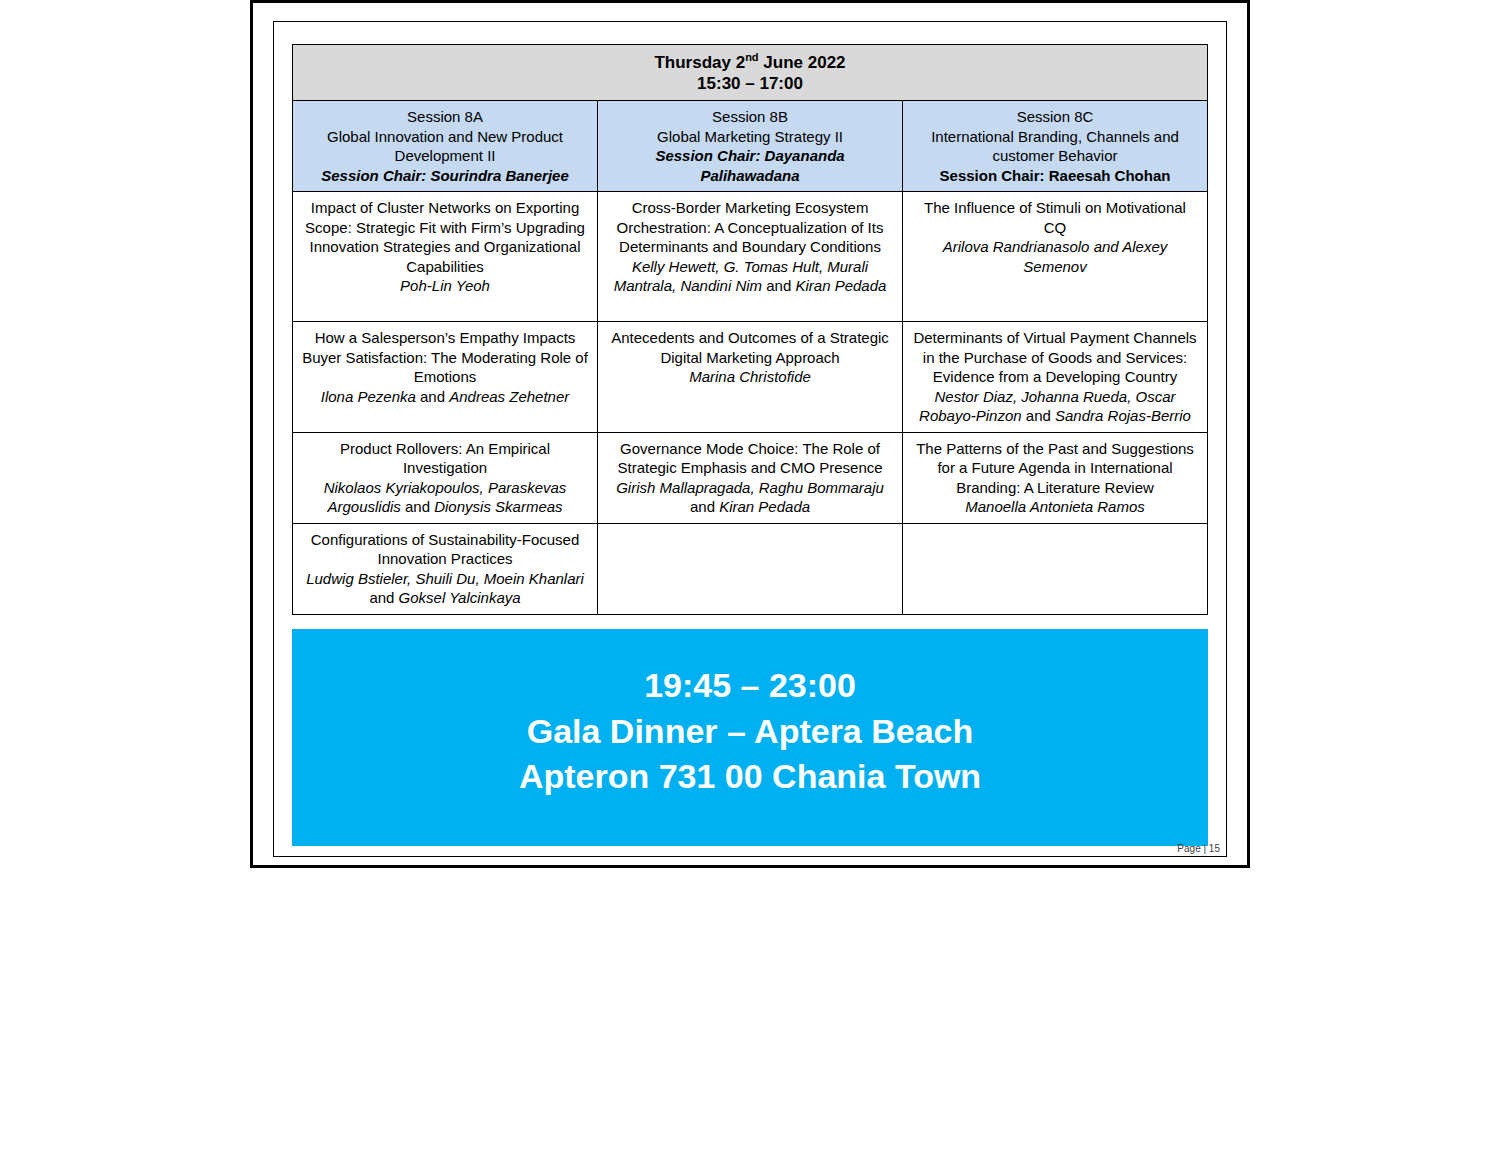| Thursday 2 nd June 2022 15:30 – 17:00 |
| Session 8A Global Innovation and New Product Development II Session Chair: Sourindra Banerjee | Session 8B Global Marketing Strategy II Session Chair: Dayananda Palihawadana | Session 8C International Branding, Channels and customer Behavior Session Chair: Raeesah Chohan |
| Impact of Cluster Networks on Exporting Scope: Strategic Fit with Firm’s Upgrading Innovation Strategies and Organizational Capabilities Poh-Lin Yeoh | Cross-Border Marketing Ecosystem Orchestration: A Conceptualization of Its Determinants and Boundary Conditions Kelly Hewett, G. Tomas Hult, Murali Mantrala, Nandini Nim and Kiran Pedada | The Influence of Stimuli on Motivational CQ Arilova Randrianasolo and Alexey Semenov |
| How a Salesperson’s Empathy Impacts Buyer Satisfaction: The Moderating Role of Emotions Ilona Pezenka and Andreas Zehetner | Antecedents and Outcomes of a Strategic Digital Marketing Approach Marina Christofide | Determinants of Virtual Payment Channels in the Purchase of Goods and Services: Evidence from a Developing Country Nestor Diaz, Johanna Rueda, Oscar Robayo-Pinzon and Sandra Rojas-Berrio |
| Product Rollovers: An Empirical Investigation Nikolaos Kyriakopoulos, Paraskevas Argouslidis and Dionysis Skarmeas | Governance Mode Choice: The Role of Strategic Emphasis and CMO Presence Girish Mallapragada, Raghu Bommaraju and Kiran Pedada | The Patterns of the Past and Suggestions for a Future Agenda in International Branding: A Literature Review Manoella Antonieta Ramos |
| Configurations of Sustainability-Focused Innovation Practices Ludwig Bstieler, Shuili Du, Moein Khanlari and Goksel Yalcinkaya | | |
19:45 – 23:00
Gala Dinner – Aptera Beach
Apteron 731 00 Chania Town
Page | 15